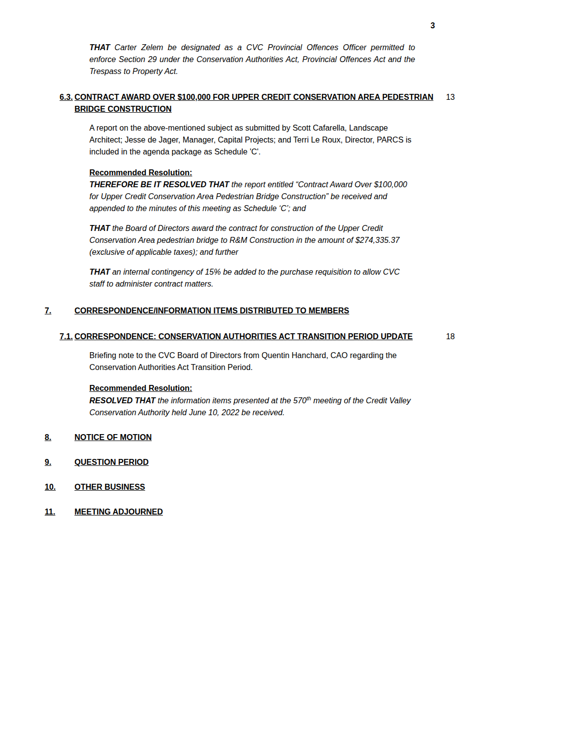3
THAT Carter Zelem be designated as a CVC Provincial Offences Officer permitted to enforce Section 29 under the Conservation Authorities Act, Provincial Offences Act and the Trespass to Property Act.
13
6.3.
CONTRACT AWARD OVER $100,000 FOR UPPER CREDIT CONSERVATION AREA PEDESTRIAN BRIDGE CONSTRUCTION
A report on the above-mentioned subject as submitted by Scott Cafarella, Landscape Architect; Jesse de Jager, Manager, Capital Projects; and Terri Le Roux, Director, PARCS is included in the agenda package as Schedule 'C'.
Recommended Resolution:
THEREFORE BE IT RESOLVED THAT the report entitled “Contract Award Over $100,000 for Upper Credit Conservation Area Pedestrian Bridge Construction” be received and appended to the minutes of this meeting as Schedule ‘C’; and
THAT the Board of Directors award the contract for construction of the Upper Credit Conservation Area pedestrian bridge to R&M Construction in the amount of $274,335.37 (exclusive of applicable taxes); and further
THAT an internal contingency of 15% be added to the purchase requisition to allow CVC staff to administer contract matters.
7.
CORRESPONDENCE/INFORMATION ITEMS DISTRIBUTED TO MEMBERS
18
7.1.
CORRESPONDENCE: CONSERVATION AUTHORITIES ACT TRANSITION PERIOD UPDATE
Briefing note to the CVC Board of Directors from Quentin Hanchard, CAO regarding the Conservation Authorities Act Transition Period.
Recommended Resolution:
RESOLVED THAT the information items presented at the 570th meeting of the Credit Valley Conservation Authority held June 10, 2022 be received.
8.
NOTICE OF MOTION
9.
QUESTION PERIOD
10.
OTHER BUSINESS
11.
MEETING ADJOURNED